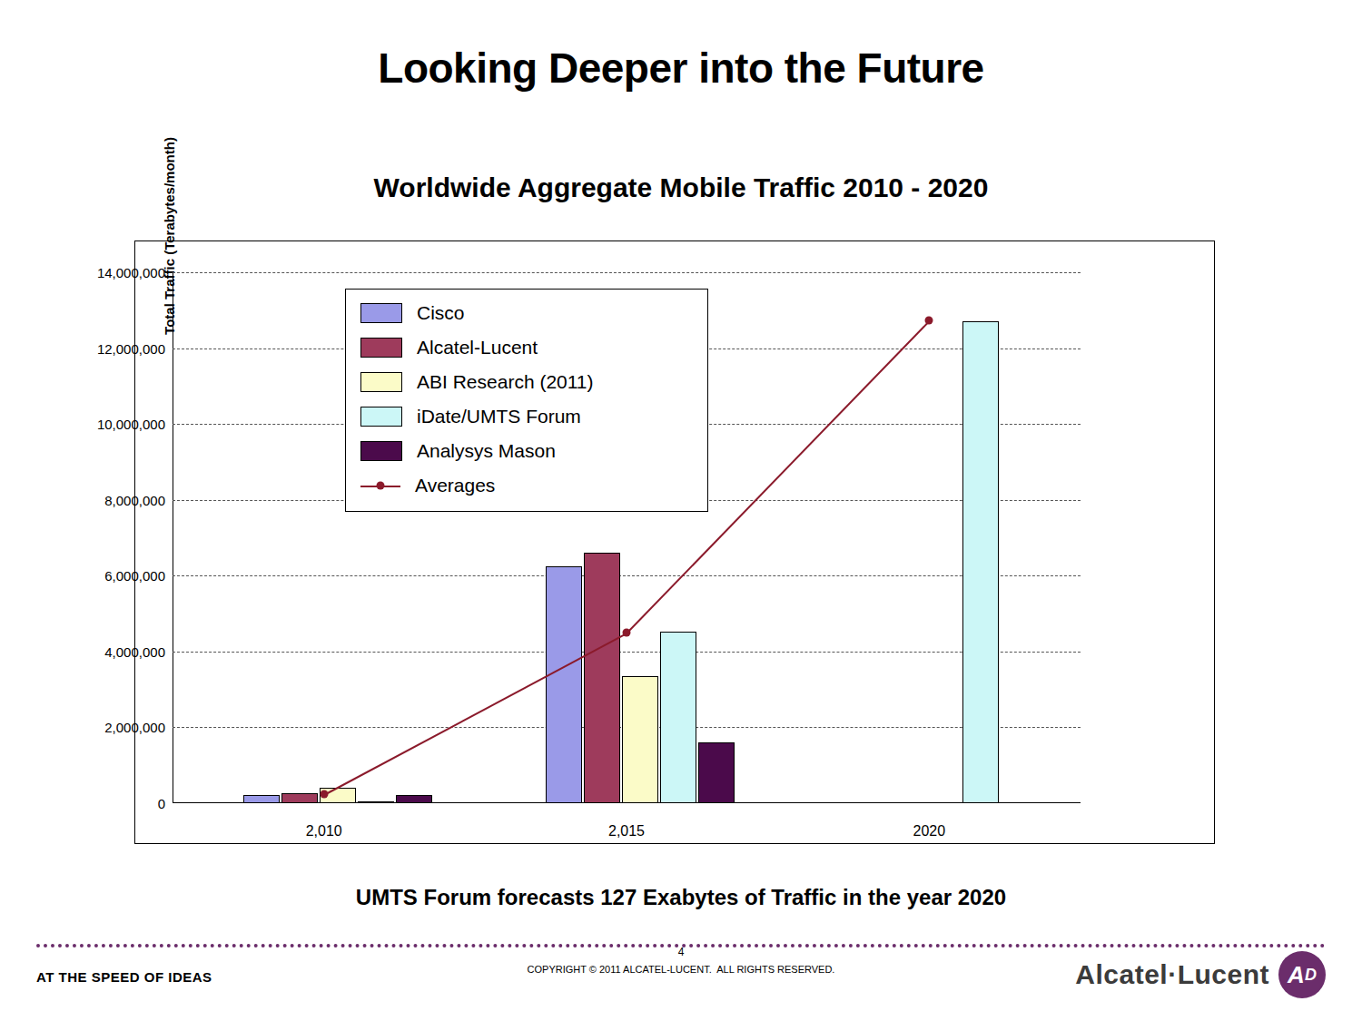Looking Deeper into the Future
Worldwide Aggregate Mobile Traffic 2010 - 2020
Total Traffic (Terabytes/month)
14,000,000
12,000,000
10,000,000
8,000,000
6,000,000
4,000,000
2,000,000
0
2,010
2,015
2020
Cisco
Alcatel-Lucent
ABI Research (2011)
iDate/UMTS Forum
Analysys Mason
Averages
UMTS Forum forecasts 127 Exabytes of Traffic in the year 2020
4
AT THE SPEED OF IDEAS
COPYRIGHT © 2011 ALCATEL-LUCENT. ALL RIGHTS RESERVED.
Alcatel·Lucent
AD